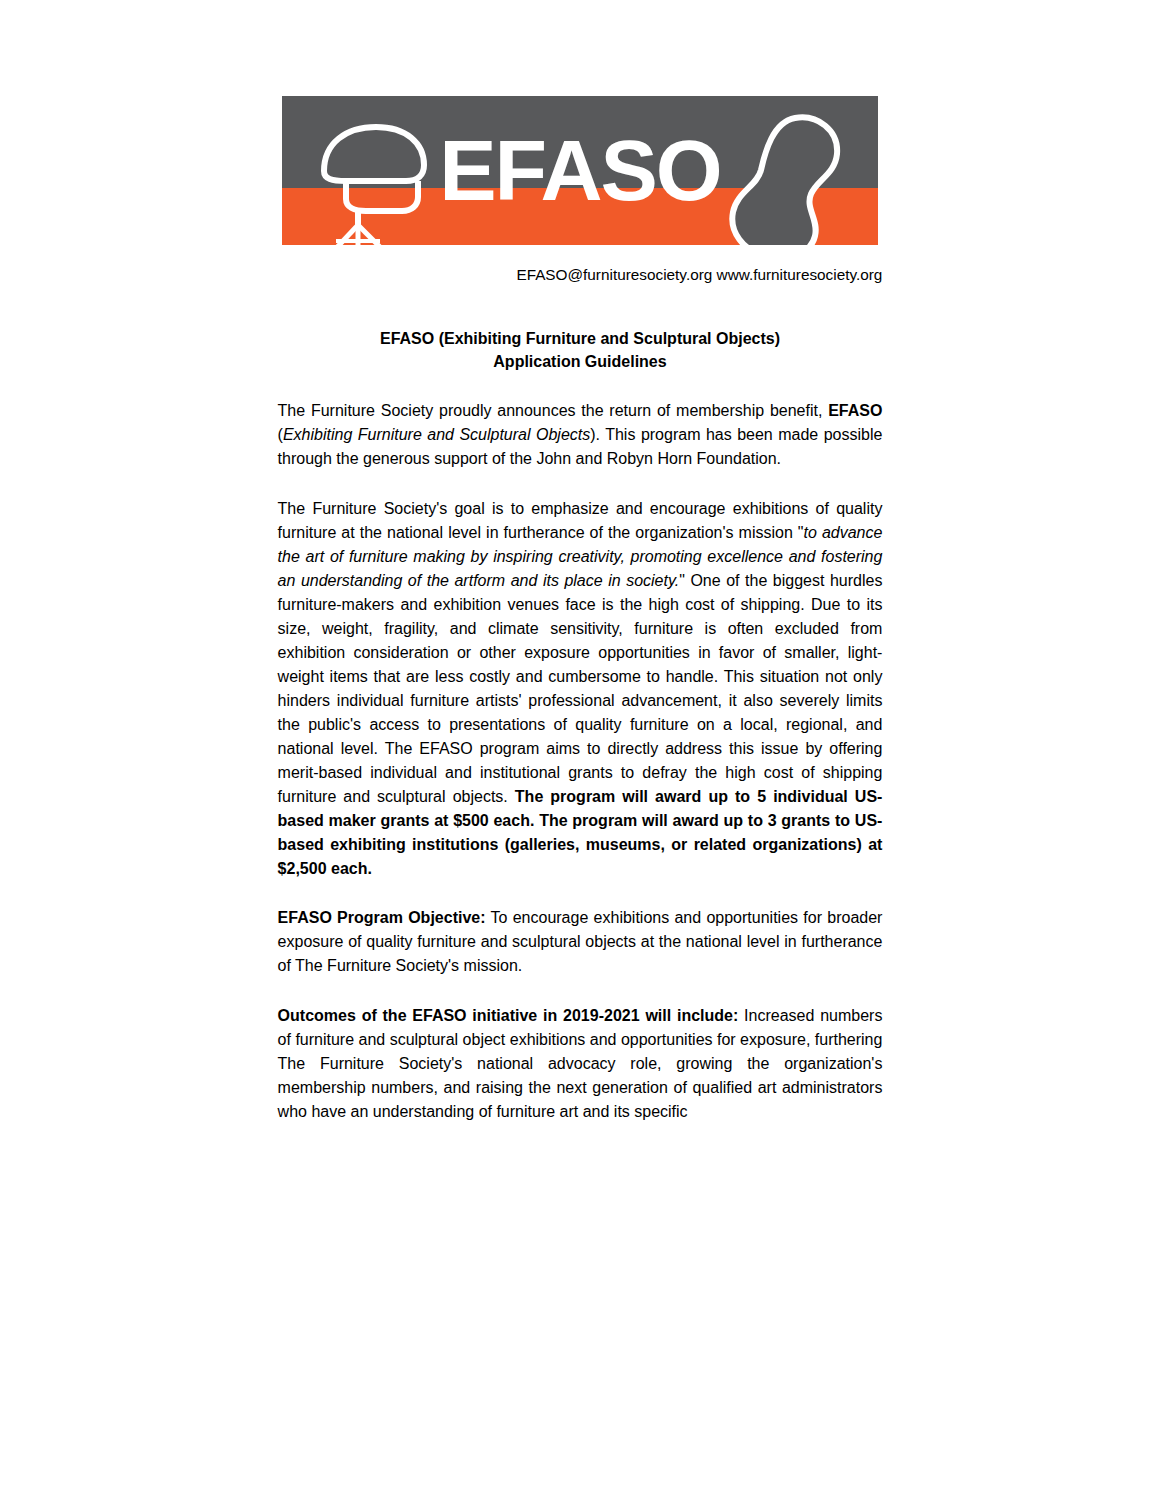EFASO
EFASO@furnituresociety.org www.furnituresociety.org
EFASO (Exhibiting Furniture and Sculptural Objects) Application Guidelines
The Furniture Society proudly announces the return of membership benefit, EFASO (Exhibiting Furniture and Sculptural Objects). This program has been made possible through the generous support of the John and Robyn Horn Foundation.
The Furniture Society's goal is to emphasize and encourage exhibitions of quality furniture at the national level in furtherance of the organization's mission "to advance the art of furniture making by inspiring creativity, promoting excellence and fostering an understanding of the artform and its place in society." One of the biggest hurdles furniture-makers and exhibition venues face is the high cost of shipping. Due to its size, weight, fragility, and climate sensitivity, furniture is often excluded from exhibition consideration or other exposure opportunities in favor of smaller, light-weight items that are less costly and cumbersome to handle. This situation not only hinders individual furniture artists' professional advancement, it also severely limits the public's access to presentations of quality furniture on a local, regional, and national level. The EFASO program aims to directly address this issue by offering merit-based individual and institutional grants to defray the high cost of shipping furniture and sculptural objects. The program will award up to 5 individual US-based maker grants at $500 each. The program will award up to 3 grants to US-based exhibiting institutions (galleries, museums, or related organizations) at $2,500 each.
EFASO Program Objective: To encourage exhibitions and opportunities for broader exposure of quality furniture and sculptural objects at the national level in furtherance of The Furniture Society's mission.
Outcomes of the EFASO initiative in 2019-2021 will include: Increased numbers of furniture and sculptural object exhibitions and opportunities for exposure, furthering The Furniture Society's national advocacy role, growing the organization's membership numbers, and raising the next generation of qualified art administrators who have an understanding of furniture art and its specific